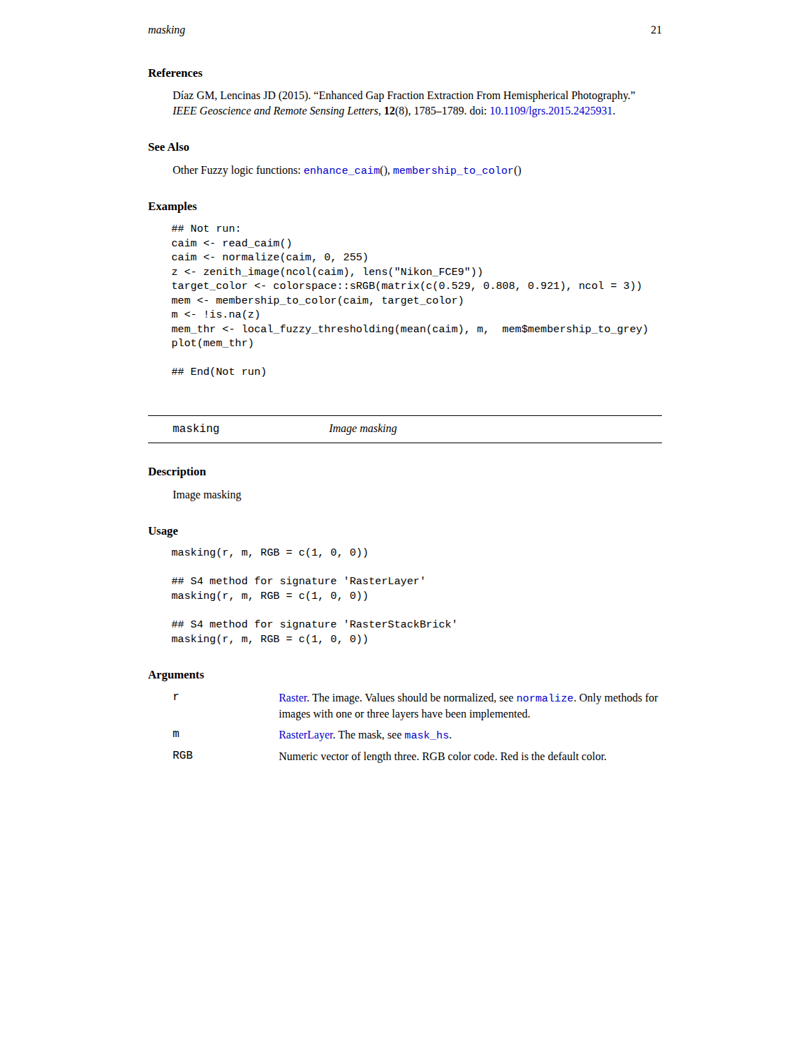masking 21
References
Díaz GM, Lencinas JD (2015). “Enhanced Gap Fraction Extraction From Hemispherical Photography.” IEEE Geoscience and Remote Sensing Letters, 12(8), 1785–1789. doi: 10.1109/lgrs.2015.2425931.
See Also
Other Fuzzy logic functions: enhance_caim(), membership_to_color()
Examples
## Not run:
caim <- read_caim()
caim <- normalize(caim, 0, 255)
z <- zenith_image(ncol(caim), lens("Nikon_FCE9"))
target_color <- colorspace::sRGB(matrix(c(0.529, 0.808, 0.921), ncol = 3))
mem <- membership_to_color(caim, target_color)
m <- !is.na(z)
mem_thr <- local_fuzzy_thresholding(mean(caim), m,  mem$membership_to_grey)
plot(mem_thr)

## End(Not run)
masking Image masking
Description
Image masking
Usage
masking(r, m, RGB = c(1, 0, 0))

## S4 method for signature 'RasterLayer'
masking(r, m, RGB = c(1, 0, 0))

## S4 method for signature 'RasterStackBrick'
masking(r, m, RGB = c(1, 0, 0))
Arguments
r
Raster. The image. Values should be normalized, see normalize. Only methods for images with one or three layers have been implemented.
m
RasterLayer. The mask, see mask_hs.
RGB
Numeric vector of length three. RGB color code. Red is the default color.